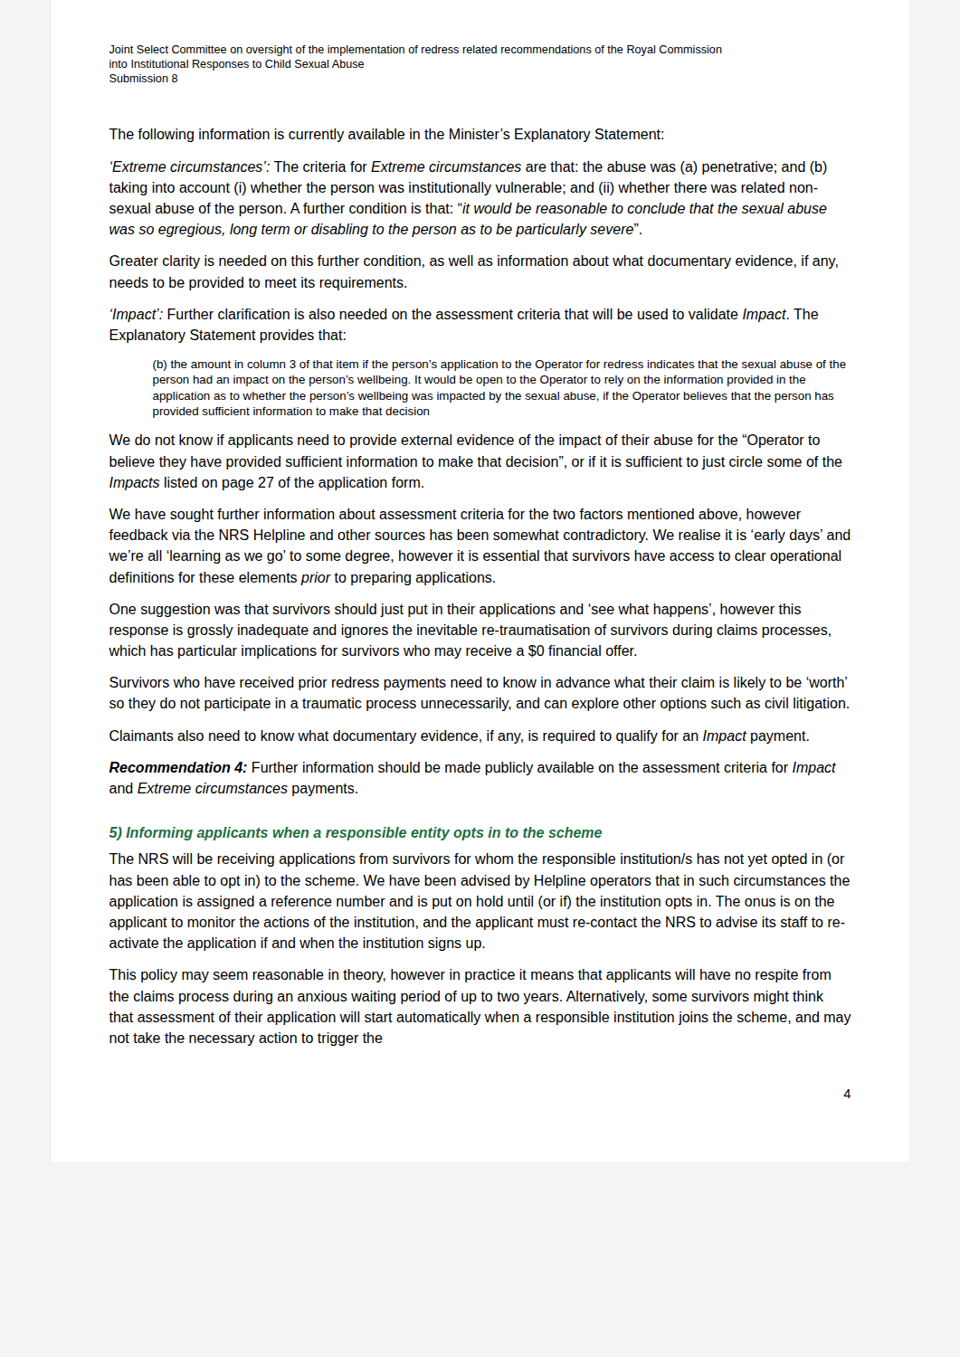Joint Select Committee on oversight of the implementation of redress related recommendations of the Royal Commission
into Institutional Responses to Child Sexual Abuse
Submission 8
The following information is currently available in the Minister’s Explanatory Statement:
‘Extreme circumstances’: The criteria for Extreme circumstances are that: the abuse was (a) penetrative; and (b) taking into account (i) whether the person was institutionally vulnerable; and (ii) whether there was related non-sexual abuse of the person. A further condition is that: “it would be reasonable to conclude that the sexual abuse was so egregious, long term or disabling to the person as to be particularly severe”.
Greater clarity is needed on this further condition, as well as information about what documentary evidence, if any, needs to be provided to meet its requirements.
‘Impact’: Further clarification is also needed on the assessment criteria that will be used to validate Impact. The Explanatory Statement provides that:
(b) the amount in column 3 of that item if the person’s application to the Operator for redress indicates that the sexual abuse of the person had an impact on the person’s wellbeing. It would be open to the Operator to rely on the information provided in the application as to whether the person’s wellbeing was impacted by the sexual abuse, if the Operator believes that the person has provided sufficient information to make that decision
We do not know if applicants need to provide external evidence of the impact of their abuse for the “Operator to believe they have provided sufficient information to make that decision”, or if it is sufficient to just circle some of the Impacts listed on page 27 of the application form.
We have sought further information about assessment criteria for the two factors mentioned above, however feedback via the NRS Helpline and other sources has been somewhat contradictory. We realise it is ‘early days’ and we’re all ‘learning as we go’ to some degree, however it is essential that survivors have access to clear operational definitions for these elements prior to preparing applications.
One suggestion was that survivors should just put in their applications and ‘see what happens’, however this response is grossly inadequate and ignores the inevitable re-traumatisation of survivors during claims processes, which has particular implications for survivors who may receive a $0 financial offer.
Survivors who have received prior redress payments need to know in advance what their claim is likely to be ‘worth’ so they do not participate in a traumatic process unnecessarily, and can explore other options such as civil litigation.
Claimants also need to know what documentary evidence, if any, is required to qualify for an Impact payment.
Recommendation 4: Further information should be made publicly available on the assessment criteria for Impact and Extreme circumstances payments.
5) Informing applicants when a responsible entity opts in to the scheme
The NRS will be receiving applications from survivors for whom the responsible institution/s has not yet opted in (or has been able to opt in) to the scheme. We have been advised by Helpline operators that in such circumstances the application is assigned a reference number and is put on hold until (or if) the institution opts in. The onus is on the applicant to monitor the actions of the institution, and the applicant must re-contact the NRS to advise its staff to re-activate the application if and when the institution signs up.
This policy may seem reasonable in theory, however in practice it means that applicants will have no respite from the claims process during an anxious waiting period of up to two years. Alternatively, some survivors might think that assessment of their application will start automatically when a responsible institution joins the scheme, and may not take the necessary action to trigger the
4